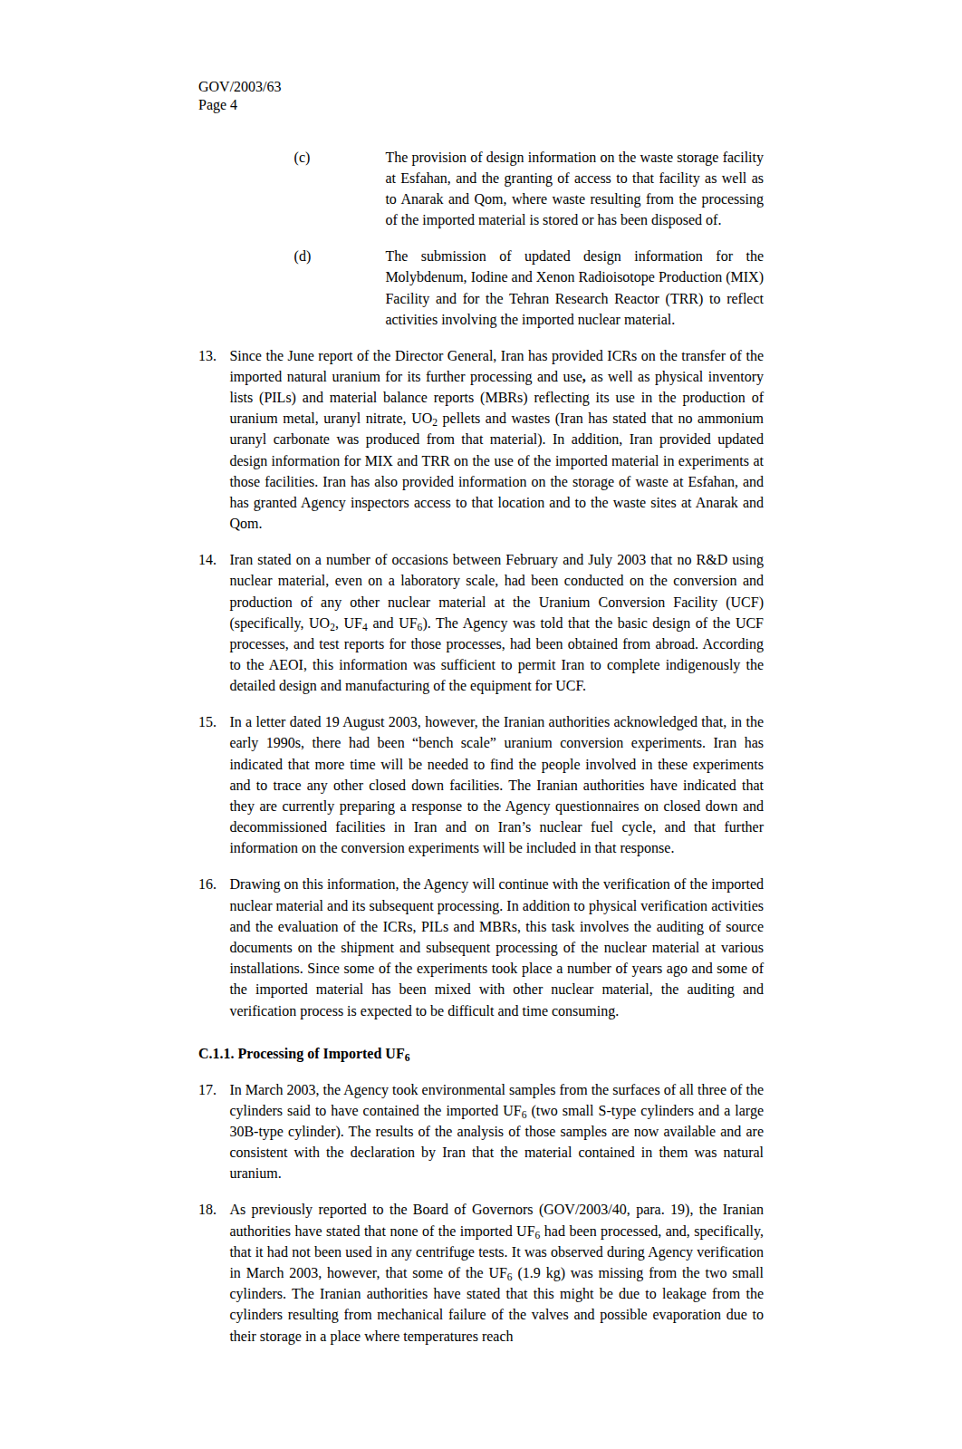GOV/2003/63
Page 4
(c)
The provision of design information on the waste storage facility at Esfahan, and the granting of access to that facility as well as to Anarak and Qom, where waste resulting from the processing of the imported material is stored or has been disposed of.
(d)
The submission of updated design information for the Molybdenum, Iodine and Xenon Radioisotope Production (MIX) Facility and for the Tehran Research Reactor (TRR) to reflect activities involving the imported nuclear material.
13.
Since the June report of the Director General, Iran has provided ICRs on the transfer of the imported natural uranium for its further processing and use, as well as physical inventory lists (PILs) and material balance reports (MBRs) reflecting its use in the production of uranium metal, uranyl nitrate, UO2 pellets and wastes (Iran has stated that no ammonium uranyl carbonate was produced from that material). In addition, Iran provided updated design information for MIX and TRR on the use of the imported material in experiments at those facilities. Iran has also provided information on the storage of waste at Esfahan, and has granted Agency inspectors access to that location and to the waste sites at Anarak and Qom.
14.
Iran stated on a number of occasions between February and July 2003 that no R&D using nuclear material, even on a laboratory scale, had been conducted on the conversion and production of any other nuclear material at the Uranium Conversion Facility (UCF) (specifically, UO2, UF4 and UF6). The Agency was told that the basic design of the UCF processes, and test reports for those processes, had been obtained from abroad. According to the AEOI, this information was sufficient to permit Iran to complete indigenously the detailed design and manufacturing of the equipment for UCF.
15.
In a letter dated 19 August 2003, however, the Iranian authorities acknowledged that, in the early 1990s, there had been “bench scale” uranium conversion experiments. Iran has indicated that more time will be needed to find the people involved in these experiments and to trace any other closed down facilities. The Iranian authorities have indicated that they are currently preparing a response to the Agency questionnaires on closed down and decommissioned facilities in Iran and on Iran’s nuclear fuel cycle, and that further information on the conversion experiments will be included in that response.
16.
Drawing on this information, the Agency will continue with the verification of the imported nuclear material and its subsequent processing. In addition to physical verification activities and the evaluation of the ICRs, PILs and MBRs, this task involves the auditing of source documents on the shipment and subsequent processing of the nuclear material at various installations. Since some of the experiments took place a number of years ago and some of the imported material has been mixed with other nuclear material, the auditing and verification process is expected to be difficult and time consuming.
C.1.1. Processing of Imported UF6
17.
In March 2003, the Agency took environmental samples from the surfaces of all three of the cylinders said to have contained the imported UF6 (two small S-type cylinders and a large 30B-type cylinder). The results of the analysis of those samples are now available and are consistent with the declaration by Iran that the material contained in them was natural uranium.
18.
As previously reported to the Board of Governors (GOV/2003/40, para. 19), the Iranian authorities have stated that none of the imported UF6 had been processed, and, specifically, that it had not been used in any centrifuge tests. It was observed during Agency verification in March 2003, however, that some of the UF6 (1.9 kg) was missing from the two small cylinders. The Iranian authorities have stated that this might be due to leakage from the cylinders resulting from mechanical failure of the valves and possible evaporation due to their storage in a place where temperatures reach